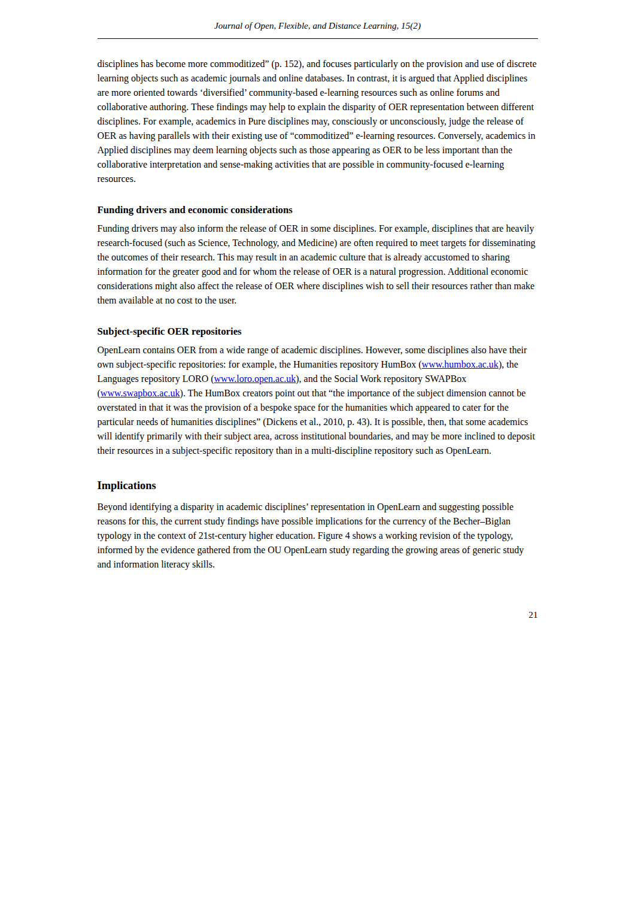Journal of Open, Flexible, and Distance Learning, 15(2)
disciplines has become more commoditized” (p. 152), and focuses particularly on the provision and use of discrete learning objects such as academic journals and online databases. In contrast, it is argued that Applied disciplines are more oriented towards ‘diversified’ community-based e-learning resources such as online forums and collaborative authoring. These findings may help to explain the disparity of OER representation between different disciplines. For example, academics in Pure disciplines may, consciously or unconsciously, judge the release of OER as having parallels with their existing use of “commoditized” e-learning resources. Conversely, academics in Applied disciplines may deem learning objects such as those appearing as OER to be less important than the collaborative interpretation and sense-making activities that are possible in community-focused e-learning resources.
Funding drivers and economic considerations
Funding drivers may also inform the release of OER in some disciplines. For example, disciplines that are heavily research-focused (such as Science, Technology, and Medicine) are often required to meet targets for disseminating the outcomes of their research. This may result in an academic culture that is already accustomed to sharing information for the greater good and for whom the release of OER is a natural progression. Additional economic considerations might also affect the release of OER where disciplines wish to sell their resources rather than make them available at no cost to the user.
Subject-specific OER repositories
OpenLearn contains OER from a wide range of academic disciplines. However, some disciplines also have their own subject-specific repositories: for example, the Humanities repository HumBox (www.humbox.ac.uk), the Languages repository LORO (www.loro.open.ac.uk), and the Social Work repository SWAPBox (www.swapbox.ac.uk). The HumBox creators point out that “the importance of the subject dimension cannot be overstated in that it was the provision of a bespoke space for the humanities which appeared to cater for the particular needs of humanities disciplines” (Dickens et al., 2010, p. 43). It is possible, then, that some academics will identify primarily with their subject area, across institutional boundaries, and may be more inclined to deposit their resources in a subject-specific repository than in a multi-discipline repository such as OpenLearn.
Implications
Beyond identifying a disparity in academic disciplines’ representation in OpenLearn and suggesting possible reasons for this, the current study findings have possible implications for the currency of the Becher–Biglan typology in the context of 21st-century higher education. Figure 4 shows a working revision of the typology, informed by the evidence gathered from the OU OpenLearn study regarding the growing areas of generic study and information literacy skills.
21